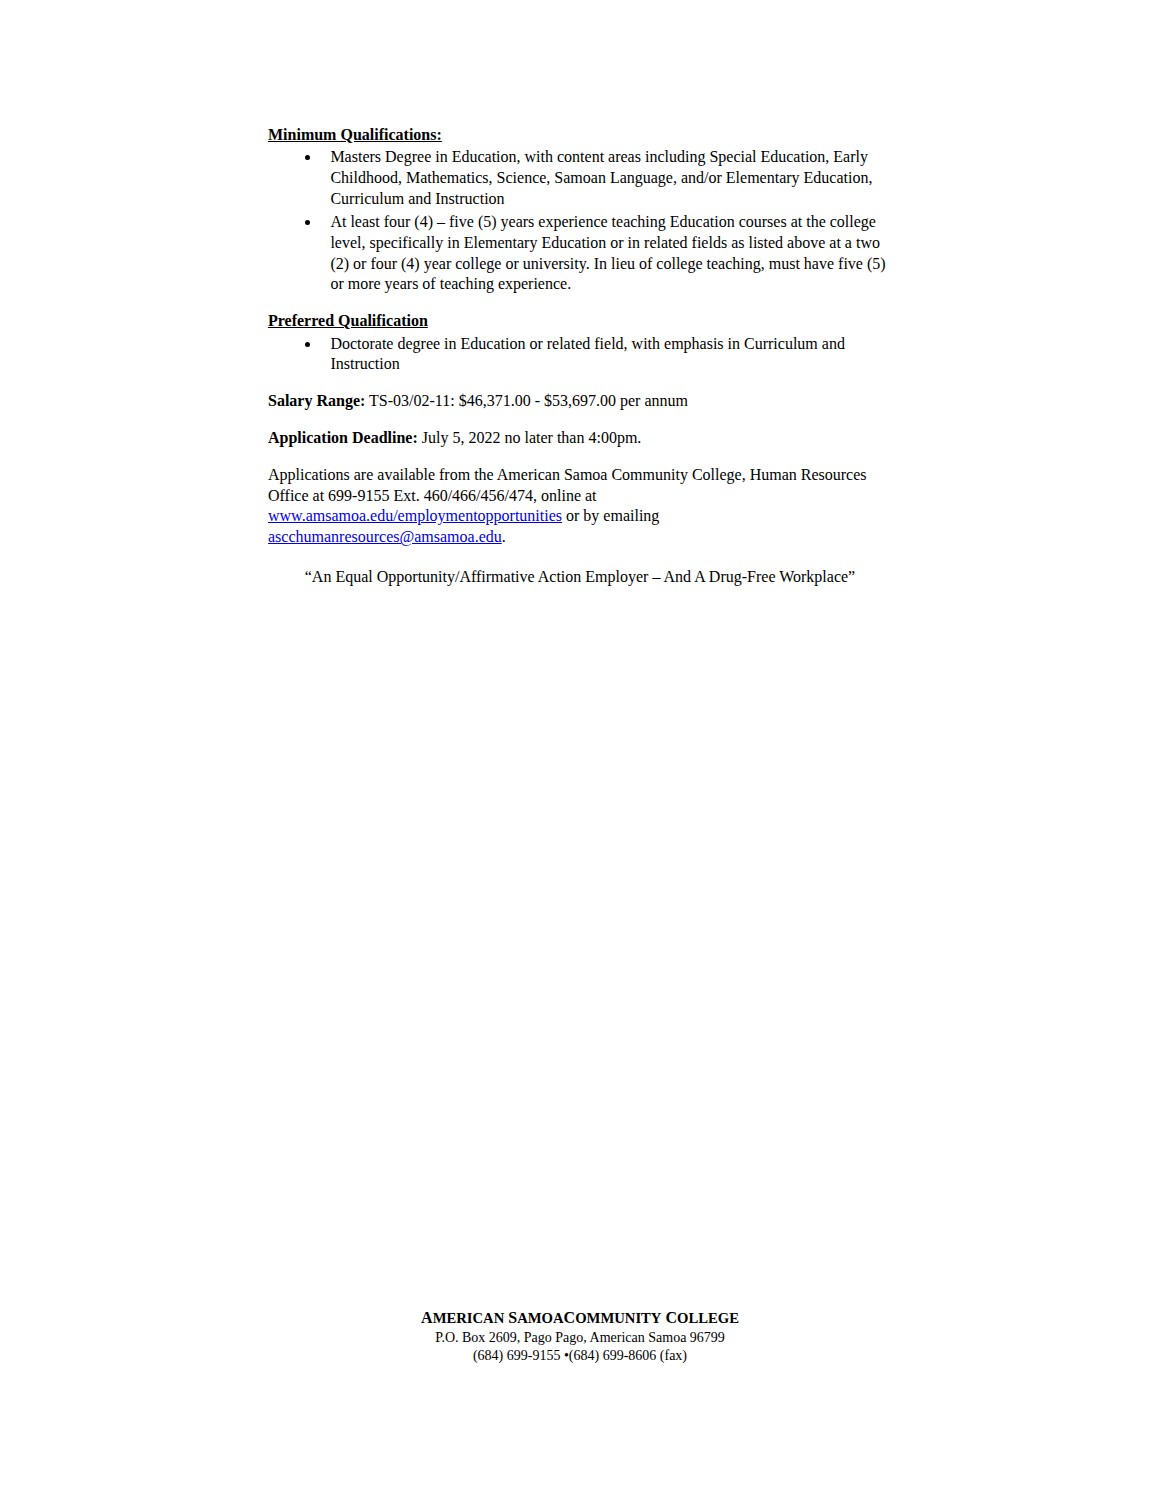Minimum Qualifications:
Masters Degree in Education, with content areas including Special Education, Early Childhood, Mathematics, Science, Samoan Language, and/or Elementary Education, Curriculum and Instruction
At least four (4) – five (5) years experience teaching Education courses at the college level, specifically in Elementary Education or in related fields as listed above at a two (2) or four (4) year college or university. In lieu of college teaching, must have five (5) or more years of teaching experience.
Preferred Qualification
Doctorate degree in Education or related field, with emphasis in Curriculum and Instruction
Salary Range: TS-03/02-11: $46,371.00 - $53,697.00 per annum
Application Deadline: July 5, 2022 no later than 4:00pm.
Applications are available from the American Samoa Community College, Human Resources Office at 699-9155 Ext. 460/466/456/474, online at www.amsamoa.edu/employmentopportunities or by emailing ascchumanresources@amsamoa.edu.
“An Equal Opportunity/Affirmative Action Employer – And A Drug-Free Workplace”
AMERICAN SAMOACOMMUNITY COLLEGE
P.O. Box 2609, Pago Pago, American Samoa 96799
(684) 699-9155 •(684) 699-8606 (fax)